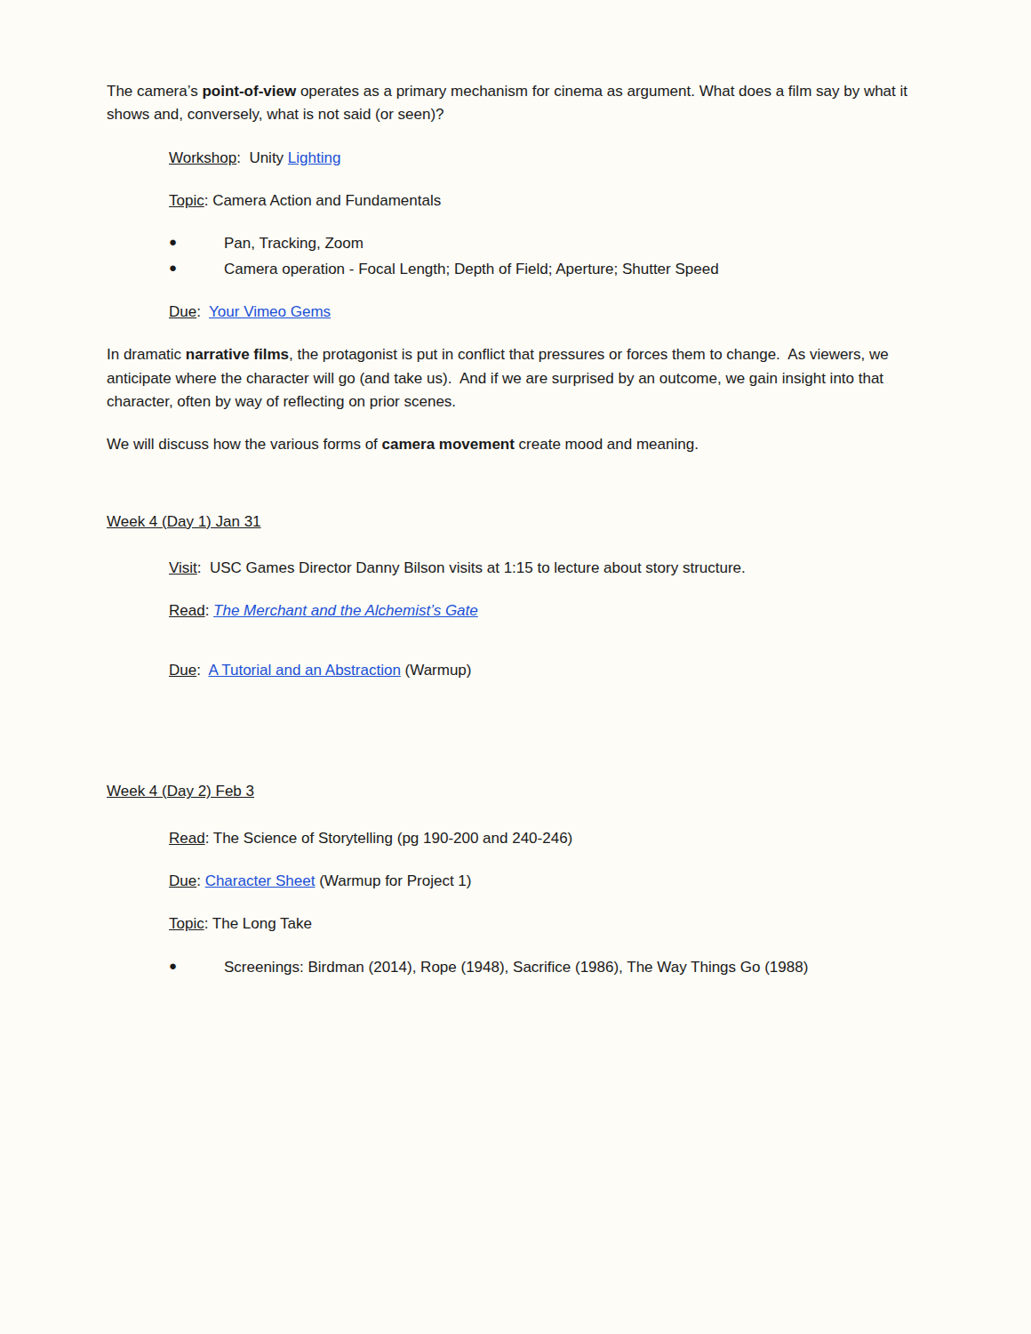The camera’s point-of-view operates as a primary mechanism for cinema as argument. What does a film say by what it shows and, conversely, what is not said (or seen)?
Workshop: Unity Lighting
Topic: Camera Action and Fundamentals
Pan, Tracking, Zoom
Camera operation - Focal Length; Depth of Field; Aperture; Shutter Speed
Due: Your Vimeo Gems
In dramatic narrative films, the protagonist is put in conflict that pressures or forces them to change. As viewers, we anticipate where the character will go (and take us). And if we are surprised by an outcome, we gain insight into that character, often by way of reflecting on prior scenes.
We will discuss how the various forms of camera movement create mood and meaning.
Week 4 (Day 1) Jan 31
Visit: USC Games Director Danny Bilson visits at 1:15 to lecture about story structure.
Read: The Merchant and the Alchemist’s Gate
Due: A Tutorial and an Abstraction (Warmup)
Week 4 (Day 2) Feb 3
Read: The Science of Storytelling (pg 190-200 and 240-246)
Due: Character Sheet (Warmup for Project 1)
Topic: The Long Take
Screenings: Birdman (2014), Rope (1948), Sacrifice (1986), The Way Things Go (1988)